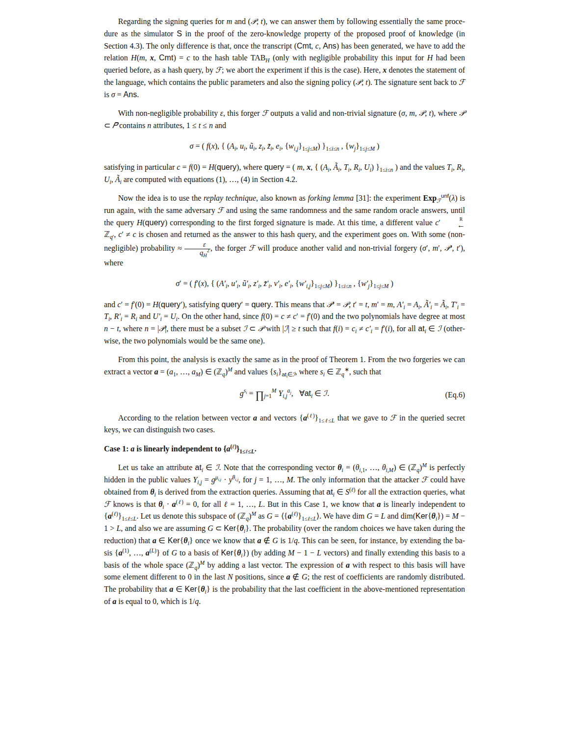Regarding the signing queries for m and (𝒫, t), we can answer them by following essentially the same procedure as the simulator S in the proof of the zero-knowledge property of the proposed proof of knowledge (in Section 4.3). The only difference is that, once the transcript (Cmt, c, Ans) has been generated, we have to add the relation H(m, x, Cmt) = c to the hash table TABH (only with negligible probability this input for H had been queried before, as a hash query, by ℱ; we abort the experiment if this is the case). Here, x denotes the statement of the language, which contains the public parameters and also the signing policy (𝒫, t). The signature sent back to ℱ is σ = Ans.
With non-negligible probability ε, this forger ℱ outputs a valid and non-trivial signature (σ, m, 𝒫, t), where 𝒫 ⊂ 𝑃̃ contains n attributes, 1 ≤ t ≤ n and
σ = ( f(x), { (Ai, ui, ũi, zi, z̃i, ei, {wi,j}1≤j≤M) }1≤i≤n , {wj}1≤j≤M )
satisfying in particular c = f(0) = H(query), where query = ( m, x, { (Ai, Ãi, Ti, Ri, Ui) }1≤i≤n ) and the values Ti, Ri, Ui, Ãi are computed with equations (1), …, (4) in Section 4.2.
Now the idea is to use the replay technique, also known as forking lemma [31]: the experiment Expℱunf(λ) is run again, with the same adversary ℱ and using the same randomness and the same random oracle answers, until the query H(query) corresponding to the first forged signature is made. At this time, a different value c′ R← ℤq′, c′ ≠ c is chosen and returned as the answer to this hash query, and the experiment goes on. With some (non-negligible) probability ≈ εqH2, the forger ℱ will produce another valid and non-trivial forgery (σ′, m′, 𝒫′, t′), where
σ′ = ( f′(x), { (A′i, u′i, ũ′i, z′i, z̃′i, v′i, e′i, {w′i,j}1≤j≤M) }1≤i≤n , {w′j}1≤j≤M )
and c′ = f′(0) = H(query′), satisfying query′ = query. This means that 𝒫′ = 𝒫, t′ = t, m′ = m, A′i = Ai, Ã′i = Ãi, T′i = Ti, R′i = Ri and U′i = Ui. On the other hand, since f(0) = c ≠ c′ = f′(0) and the two polynomials have degree at most n − t, where n = |𝒫|, there must be a subset ℐ ⊂ 𝒫 with |ℐ| ≥ t such that f(i) = ci ≠ c′i = f′(i), for all ati ∈ ℐ (otherwise, the two polynomials would be the same one).
From this point, the analysis is exactly the same as in the proof of Theorem 1. From the two forgeries we can extract a vector a = (a1, …, aM) ∈ (ℤq)M and values {si}ati∈ℐ, where si ∈ ℤq∗, such that
gsi = ∏j=1M Yi,jaj, ∀ati ∈ ℐ. (Eq.6)
According to the relation between vector a and vectors {a(ℓ)}1≤ℓ≤L that we gave to ℱ in the queried secret keys, we can distinguish two cases.
Case 1: a is linearly independent to {a(ℓ)}1≤ℓ≤L.
Let us take an attribute ati ∈ ℐ. Note that the corresponding vector θi = (θi,1, …, θi,M) ∈ (ℤq)M is perfectly hidden in the public values Yi,j = gμi,j · yθi,j, for j = 1, …, M. The only information that the attacker ℱ could have obtained from θi is derived from the extraction queries. Assuming that ati ∈ S(ℓ) for all the extraction queries, what ℱ knows is that θi · a(ℓ) = 0, for all ℓ = 1, …, L. But in this Case 1, we know that a is linearly independent to {a(ℓ)}1≤ℓ≤L. Let us denote this subspace of (ℤq)M as G = ⟨{a(ℓ)}1≤ℓ≤L⟩. We have dim G = L and dim(Ker{θi}) = M − 1 > L, and also we are assuming G ⊂ Ker{θi}. The probability (over the random choices we have taken during the reduction) that a ∈ Ker{θi} once we know that a ∉ G is 1/q. This can be seen, for instance, by extending the basis {a(1), …, a(L)} of G to a basis of Ker{θi}) (by adding M − 1 − L vectors) and finally extending this basis to a basis of the whole space (ℤq)M by adding a last vector. The expression of a with respect to this basis will have some element different to 0 in the last N positions, since a ∉ G; the rest of coefficients are randomly distributed. The probability that a ∈ Ker{θi} is the probability that the last coefficient in the above-mentioned representation of a is equal to 0, which is 1/q.